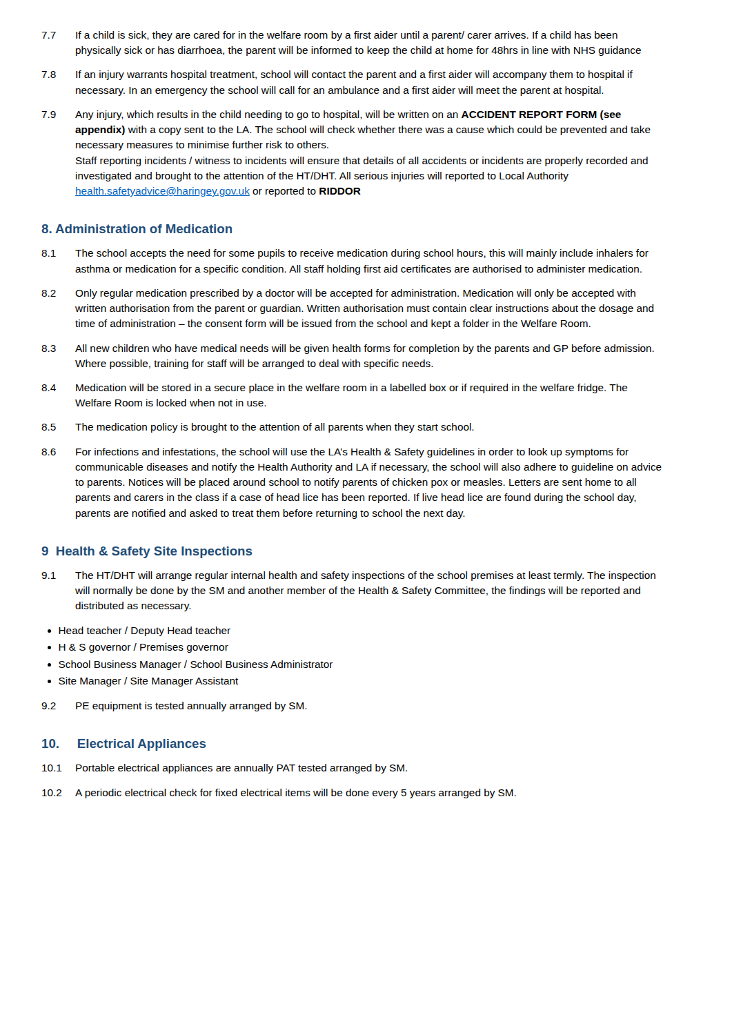7.7
If a child is sick, they are cared for in the welfare room by a first aider until a parent/ carer arrives. If a child has been physically sick or has diarrhoea, the parent will be informed to keep the child at home for 48hrs in line with NHS guidance
7.8
If an injury warrants hospital treatment, school will contact the parent and a first aider will accompany them to hospital if necessary. In an emergency the school will call for an ambulance and a first aider will meet the parent at hospital.
7.9
Any injury, which results in the child needing to go to hospital, will be written on an ACCIDENT REPORT FORM (see appendix) with a copy sent to the LA. The school will check whether there was a cause which could be prevented and take necessary measures to minimise further risk to others.
Staff reporting incidents / witness to incidents will ensure that details of all accidents or incidents are properly recorded and investigated and brought to the attention of the HT/DHT. All serious injuries will reported to Local Authority health.safetyadvice@haringey.gov.uk or reported to RIDDOR
8. Administration of Medication
8.1
The school accepts the need for some pupils to receive medication during school hours, this will mainly include inhalers for asthma or medication for a specific condition. All staff holding first aid certificates are authorised to administer medication.
8.2
Only regular medication prescribed by a doctor will be accepted for administration. Medication will only be accepted with written authorisation from the parent or guardian. Written authorisation must contain clear instructions about the dosage and time of administration – the consent form will be issued from the school and kept a folder in the Welfare Room.
8.3
All new children who have medical needs will be given health forms for completion by the parents and GP before admission. Where possible, training for staff will be arranged to deal with specific needs.
8.4
Medication will be stored in a secure place in the welfare room in a labelled box or if required in the welfare fridge. The Welfare Room is locked when not in use.
8.5
The medication policy is brought to the attention of all parents when they start school.
8.6
For infections and infestations, the school will use the LA’s Health & Safety guidelines in order to look up symptoms for communicable diseases and notify the Health Authority and LA if necessary, the school will also adhere to guideline on advice to parents. Notices will be placed around school to notify parents of chicken pox or measles. Letters are sent home to all parents and carers in the class if a case of head lice has been reported. If live head lice are found during the school day, parents are notified and asked to treat them before returning to school the next day.
9 Health & Safety Site Inspections
9.1
The HT/DHT will arrange regular internal health and safety inspections of the school premises at least termly. The inspection will normally be done by the SM and another member of the Health & Safety Committee, the findings will be reported and distributed as necessary.
Head teacher / Deputy Head teacher
H & S governor / Premises governor
School Business Manager / School Business Administrator
Site Manager / Site Manager Assistant
9.2
PE equipment is tested annually arranged by SM.
10. Electrical Appliances
10.1
Portable electrical appliances are annually PAT tested arranged by SM.
10.2
A periodic electrical check for fixed electrical items will be done every 5 years arranged by SM.